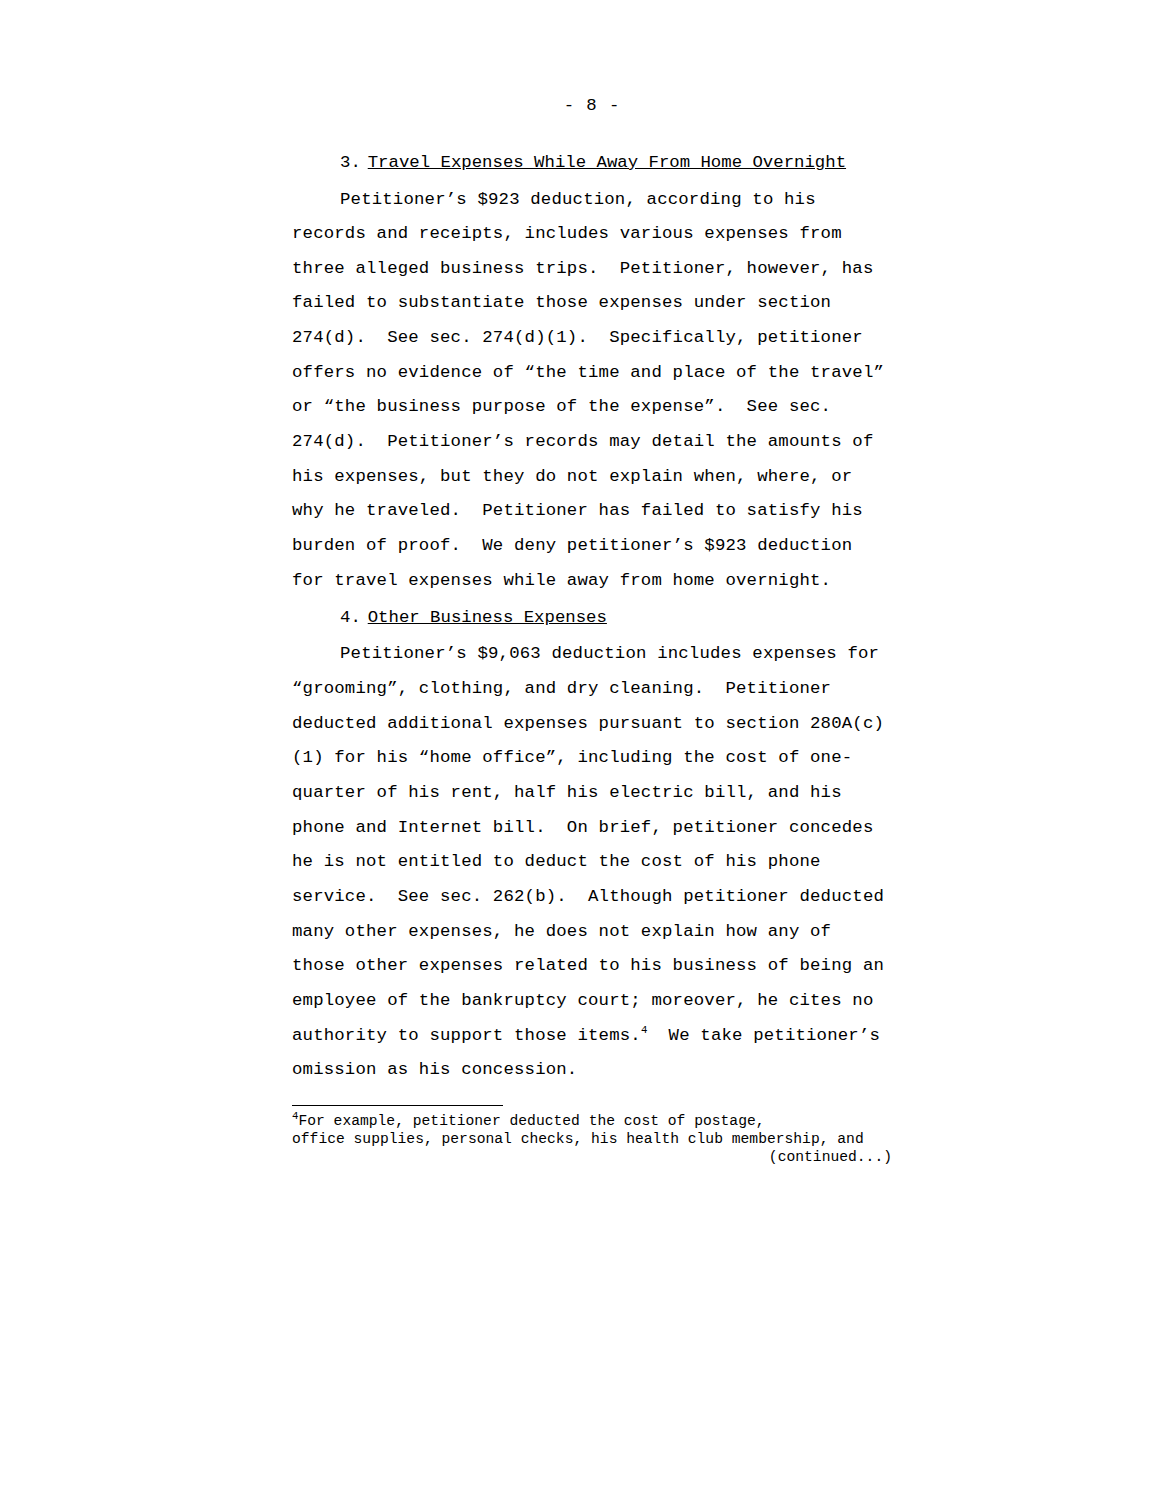- 8 -
3. Travel Expenses While Away From Home Overnight
Petitioner’s $923 deduction, according to his records and receipts, includes various expenses from three alleged business trips. Petitioner, however, has failed to substantiate those expenses under section 274(d). See sec. 274(d)(1). Specifically, petitioner offers no evidence of “the time and place of the travel” or “the business purpose of the expense”. See sec. 274(d). Petitioner’s records may detail the amounts of his expenses, but they do not explain when, where, or why he traveled. Petitioner has failed to satisfy his burden of proof. We deny petitioner’s $923 deduction for travel expenses while away from home overnight.
4. Other Business Expenses
Petitioner’s $9,063 deduction includes expenses for “grooming”, clothing, and dry cleaning. Petitioner deducted additional expenses pursuant to section 280A(c)(1) for his “home office”, including the cost of one-quarter of his rent, half his electric bill, and his phone and Internet bill. On brief, petitioner concedes he is not entitled to deduct the cost of his phone service. See sec. 262(b). Although petitioner deducted many other expenses, he does not explain how any of those other expenses related to his business of being an employee of the bankruptcy court; moreover, he cites no authority to support those items.4 We take petitioner’s omission as his concession.
4For example, petitioner deducted the cost of postage,
office supplies, personal checks, his health club membership, and
(continued...)